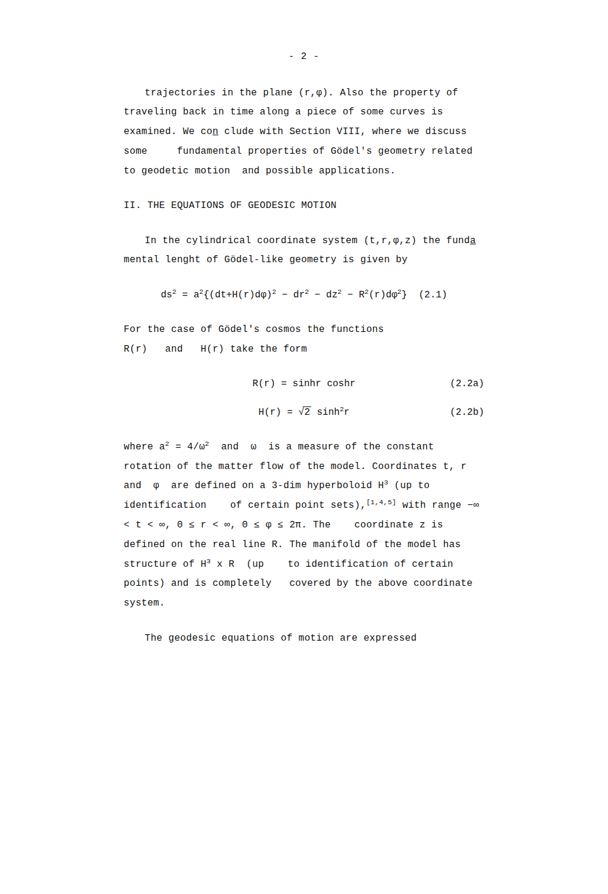- 2 -
trajectories in the plane (r,φ). Also the property of traveling back in time along a piece of some curves is examined. We con clude with Section VIII, where we discuss some fundamental properties of Gödel's geometry related to geodetic motion and possible applications.
II. THE EQUATIONS OF GEODESIC MOTION
In the cylindrical coordinate system (t,r,φ,z) the funda mental lenght of Gödel-like geometry is given by
ds2 = a2{(dt+H(r)dφ)2 − dr2 − dz2 − R2(r)dφ2} (2.1)
For the case of Gödel's cosmos the functions R(r) and H(r) take the form
R(r) = sinhr coshr(2.2a)
H(r) = √2 sinh2r(2.2b)
where a2 = 4/ω2 and ω is a measure of the constant rotation of the matter flow of the model. Coordinates t, r and φ are defined on a 3-dim hyperboloid H3 (up to identification of certain point sets),[1,4,5] with range −∞ < t < ∞, 0 ≤ r < ∞, 0 ≤ φ ≤ 2π. The coordinate z is defined on the real line R. The manifold of the model has structure of H3 x R (up to identification of certain points) and is completely covered by the above coordinate system.
The geodesic equations of motion are expressed